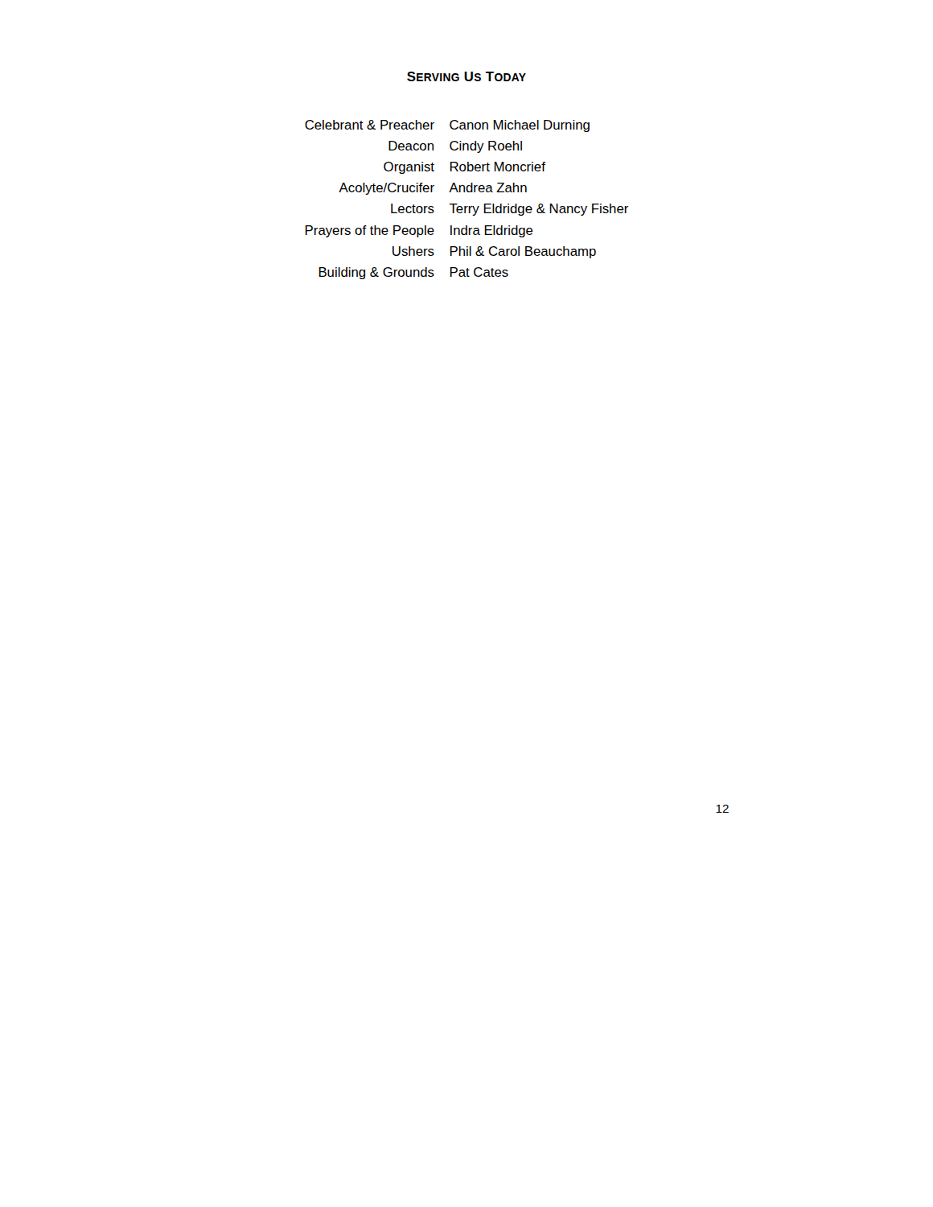SERVING US TODAY
| Celebrant & Preacher | Canon Michael Durning |
| Deacon | Cindy Roehl |
| Organist | Robert Moncrief |
| Acolyte/Crucifer | Andrea Zahn |
| Lectors | Terry Eldridge & Nancy Fisher |
| Prayers of the People | Indra Eldridge |
| Ushers | Phil & Carol Beauchamp |
| Building & Grounds | Pat Cates |
12